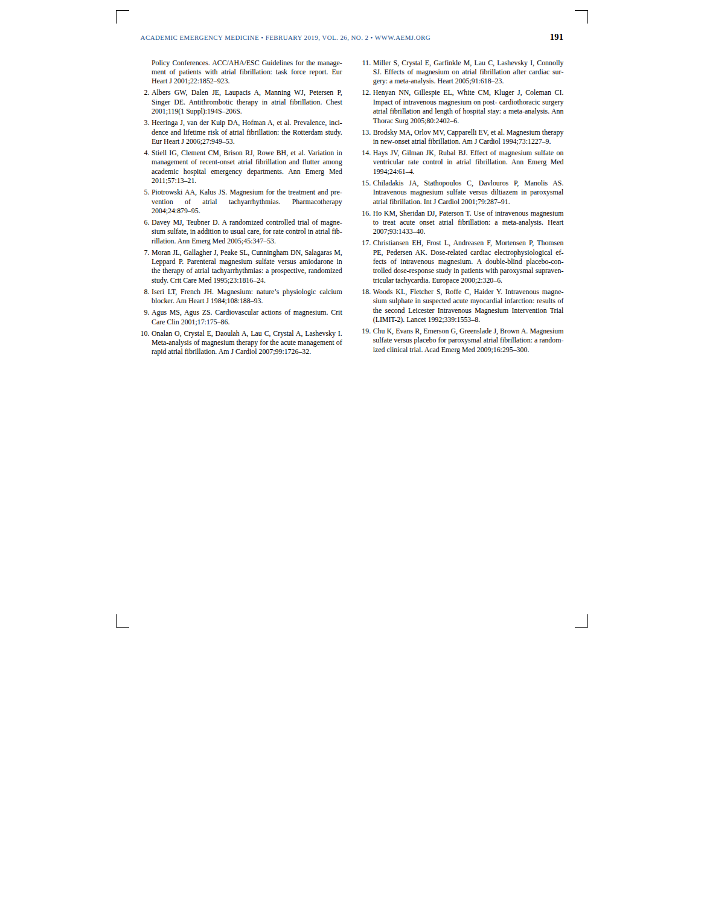Academic Emergency Medicine • February 2019, Vol. 26, No. 2 • www.aemj.org 191
Policy Conferences. ACC/AHA/ESC Guidelines for the management of patients with atrial fibrillation: task force report. Eur Heart J 2001;22:1852–923.
Albers GW, Dalen JE, Laupacis A, Manning WJ, Petersen P, Singer DE. Antithrombotic therapy in atrial fibrillation. Chest 2001;119(1 Suppl):194S–206S.
Heeringa J, van der Kuip DA, Hofman A, et al. Prevalence, incidence and lifetime risk of atrial fibrillation: the Rotterdam study. Eur Heart J 2006;27:949–53.
Stiell IG, Clement CM, Brison RJ, Rowe BH, et al. Variation in management of recent-onset atrial fibrillation and flutter among academic hospital emergency departments. Ann Emerg Med 2011;57:13–21.
Piotrowski AA, Kalus JS. Magnesium for the treatment and prevention of atrial tachyarrhythmias. Pharmacotherapy 2004;24:879–95.
Davey MJ, Teubner D. A randomized controlled trial of magnesium sulfate, in addition to usual care, for rate control in atrial fibrillation. Ann Emerg Med 2005;45:347–53.
Moran JL, Gallagher J, Peake SL, Cunningham DN, Salagaras M, Leppard P. Parenteral magnesium sulfate versus amiodarone in the therapy of atrial tachyarrhythmias: a prospective, randomized study. Crit Care Med 1995;23:1816–24.
Iseri LT, French JH. Magnesium: nature’s physiologic calcium blocker. Am Heart J 1984;108:188–93.
Agus MS, Agus ZS. Cardiovascular actions of magnesium. Crit Care Clin 2001;17:175–86.
Onalan O, Crystal E, Daoulah A, Lau C, Crystal A, Lashevsky I. Meta-analysis of magnesium therapy for the acute management of rapid atrial fibrillation. Am J Cardiol 2007;99:1726–32.
Miller S, Crystal E, Garfinkle M, Lau C, Lashevsky I, Connolly SJ. Effects of magnesium on atrial fibrillation after cardiac surgery: a meta-analysis. Heart 2005;91:618–23.
Henyan NN, Gillespie EL, White CM, Kluger J, Coleman CI. Impact of intravenous magnesium on post- cardiothoracic surgery atrial fibrillation and length of hospital stay: a meta-analysis. Ann Thorac Surg 2005;80:2402–6.
Brodsky MA, Orlov MV, Capparelli EV, et al. Magnesium therapy in new-onset atrial fibrillation. Am J Cardiol 1994;73:1227–9.
Hays JV, Gilman JK, Rubal BJ. Effect of magnesium sulfate on ventricular rate control in atrial fibrillation. Ann Emerg Med 1994;24:61–4.
Chiladakis JA, Stathopoulos C, Davlouros P, Manolis AS. Intravenous magnesium sulfate versus diltiazem in paroxysmal atrial fibrillation. Int J Cardiol 2001;79:287–91.
Ho KM, Sheridan DJ, Paterson T. Use of intravenous magnesium to treat acute onset atrial fibrillation: a meta-analysis. Heart 2007;93:1433–40.
Christiansen EH, Frost L, Andreasen F, Mortensen P, Thomsen PE, Pedersen AK. Dose-related cardiac electrophysiological effects of intravenous magnesium. A double-blind placebo-controlled dose-response study in patients with paroxysmal supraventricular tachycardia. Europace 2000;2:320–6.
Woods KL, Fletcher S, Roffe C, Haider Y. Intravenous magnesium sulphate in suspected acute myocardial infarction: results of the second Leicester Intravenous Magnesium Intervention Trial (LIMIT-2). Lancet 1992;339:1553–8.
Chu K, Evans R, Emerson G, Greenslade J, Brown A. Magnesium sulfate versus placebo for paroxysmal atrial fibrillation: a randomized clinical trial. Acad Emerg Med 2009;16:295–300.